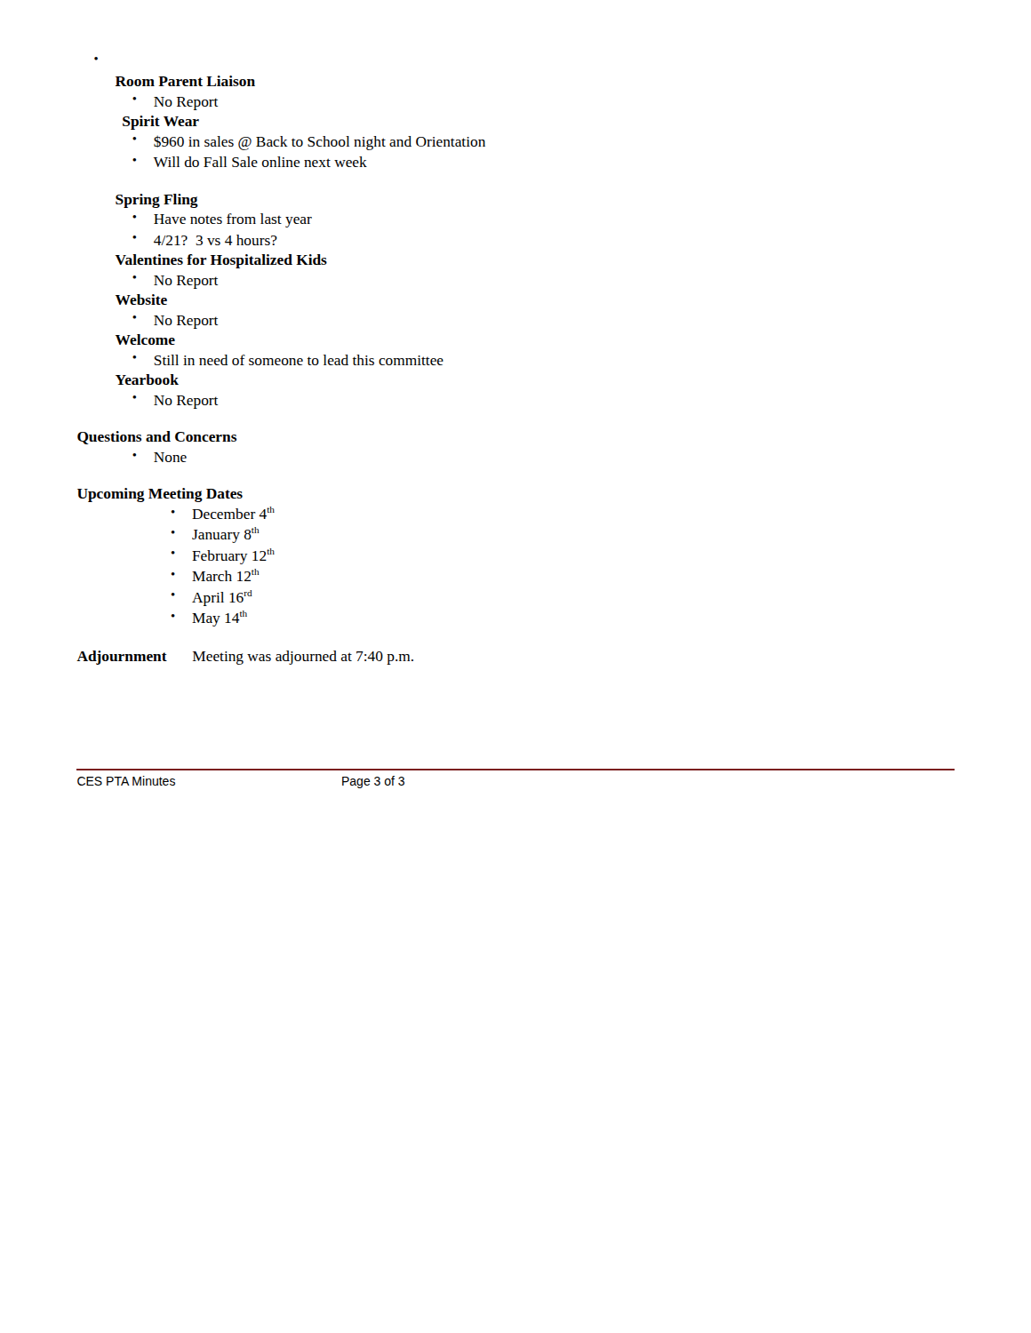Room Parent Liaison
No Report
Spirit Wear
$960 in sales @ Back to School night and Orientation
Will do Fall Sale online next week
Spring Fling
Have notes from last year
4/21? 3 vs 4 hours?
Valentines for Hospitalized Kids
No Report
Website
No Report
Welcome
Still in need of someone to lead this committee
Yearbook
No Report
Questions and Concerns
None
Upcoming Meeting Dates
December 4th
January 8th
February 12th
March 12th
April 16rd
May 14th
Adjournment Meeting was adjourned at 7:40 p.m.
CES PTA Minutes
Page 3 of 3